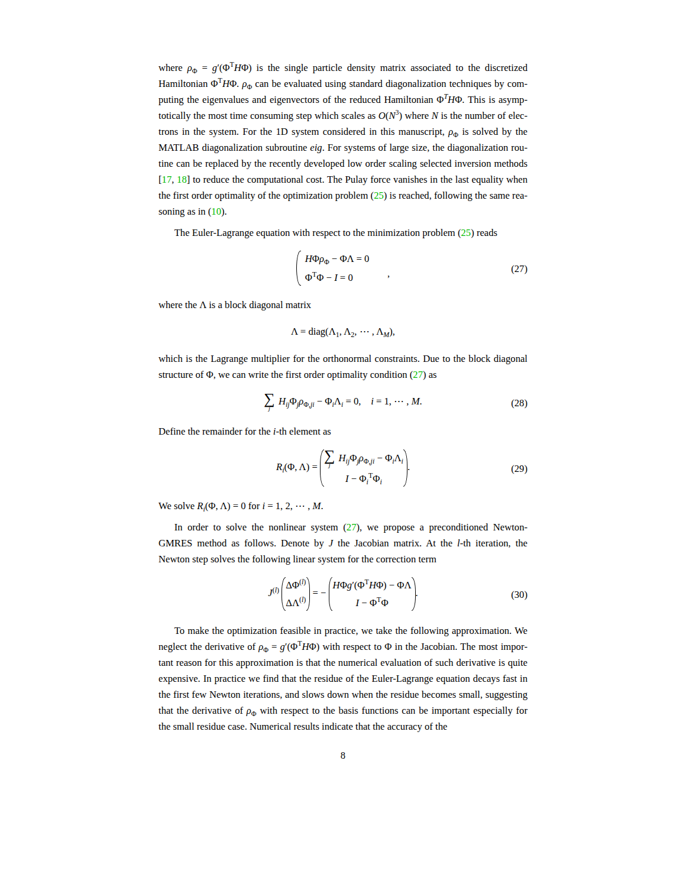where ρΦ = g′(ΦTHΦ) is the single particle density matrix associated to the discretized Hamiltonian ΦTHΦ. ρΦ can be evaluated using standard diagonalization techniques by computing the eigenvalues and eigenvectors of the reduced Hamiltonian ΦTHΦ. This is asymptotically the most time consuming step which scales as O(N3) where N is the number of electrons in the system. For the 1D system considered in this manuscript, ρΦ is solved by the MATLAB diagonalization subroutine eig. For systems of large size, the diagonalization routine can be replaced by the recently developed low order scaling selected inversion methods [17, 18] to reduce the computational cost. The Pulay force vanishes in the last equality when the first order optimality of the optimization problem (25) is reached, following the same reasoning as in (10).
The Euler-Lagrange equation with respect to the minimization problem (25) reads
HΦρΦ − ΦΛ = 0 ΦTΦ − I = 0 , (27)
where the Λ is a block diagonal matrix
Λ = diag(Λ1, Λ2, ⋯ , ΛM),
which is the Lagrange multiplier for the orthonormal constraints. Due to the block diagonal structure of Φ, we can write the first order optimality condition (27) as
∑j HijΦjρΦ,ji − ΦiΛi = 0, i = 1, ⋯ , M. (28)
Define the remainder for the i-th element as
Ri(Φ, Λ) = ∑j HijΦjρΦ,ji − ΦiΛi I − ΦiTΦi . (29)
We solve Ri(Φ, Λ) = 0 for i = 1, 2, ⋯ , M.
In order to solve the nonlinear system (27), we propose a preconditioned Newton-GMRES method as follows. Denote by J the Jacobian matrix. At the l-th iteration, the Newton step solves the following linear system for the correction term
J(l) ΔΦ(l) ΔΛ(l) = − HΦg′(ΦTHΦ) − ΦΛ I − ΦTΦ . (30)
To make the optimization feasible in practice, we take the following approximation. We neglect the derivative of ρΦ = g′(ΦTHΦ) with respect to Φ in the Jacobian. The most important reason for this approximation is that the numerical evaluation of such derivative is quite expensive. In practice we find that the residue of the Euler-Lagrange equation decays fast in the first few Newton iterations, and slows down when the residue becomes small, suggesting that the derivative of ρΦ with respect to the basis functions can be important especially for the small residue case. Numerical results indicate that the accuracy of the
8